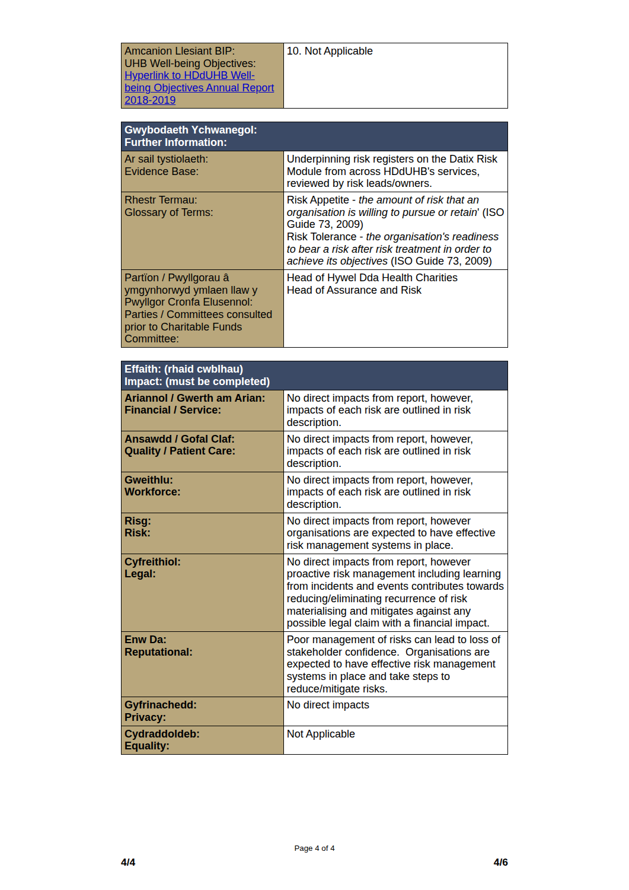| Amcanion Llesiant BIP: UHB Well-being Objectives: Hyperlink to HDdUHB Well-being Objectives Annual Report 2018-2019 | 10. Not Applicable |
| Gwybodaeth Ychwanegol: Further Information: |
| Ar sail tystiolaeth: Evidence Base: | Underpinning risk registers on the Datix Risk Module from across HDdUHB's services, reviewed by risk leads/owners. |
| Rhestr Termau: Glossary of Terms: | Risk Appetite - the amount of risk that an organisation is willing to pursue or retain ' (ISO Guide 73, 2009) Risk Tolerance - the organisation's readiness to bear a risk after risk treatment in order to achieve its objectives (ISO Guide 73, 2009) |
| Partïon / Pwyllgorau â ymgynhorwyd ymlaen llaw y Pwyllgor Cronfa Elusennol: Parties / Committees consulted prior to Charitable Funds Committee: | Head of Hywel Dda Health Charities Head of Assurance and Risk |
| Effaith: (rhaid cwblhau) Impact: (must be completed) |
| Ariannol / Gwerth am Arian: Financial / Service: | No direct impacts from report, however, impacts of each risk are outlined in risk description. |
| Ansawdd / Gofal Claf: Quality / Patient Care: | No direct impacts from report, however, impacts of each risk are outlined in risk description. |
| Gweithlu: Workforce: | No direct impacts from report, however, impacts of each risk are outlined in risk description. |
| Risg: Risk: | No direct impacts from report, however organisations are expected to have effective risk management systems in place. |
| Cyfreithiol: Legal: | No direct impacts from report, however proactive risk management including learning from incidents and events contributes towards reducing/eliminating recurrence of risk materialising and mitigates against any possible legal claim with a financial impact. |
| Enw Da: Reputational: | Poor management of risks can lead to loss of stakeholder confidence. Organisations are expected to have effective risk management systems in place and take steps to reduce/mitigate risks. |
| Gyfrinachedd: Privacy: | No direct impacts |
| Cydraddoldeb: Equality: | Not Applicable |
Page 4 of 4
4/4 4/6